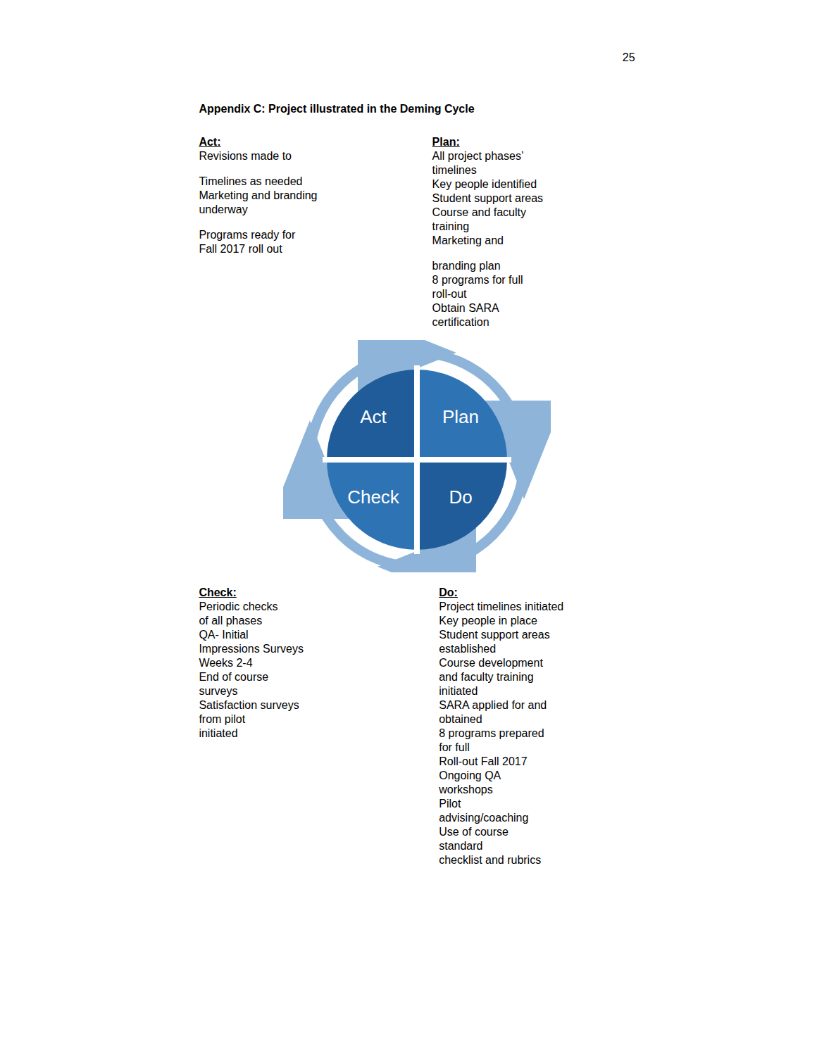25
Appendix C: Project illustrated in the Deming Cycle
Act:
Revisions made to
Timelines as needed
Marketing and branding
underway
Programs ready for
Fall 2017 roll out
Plan:
All project phases’
timelines
Key people identified
Student support areas
Course and faculty
training
Marketing and
branding plan
8 programs for full
roll-out
Obtain SARA
certification
Act Plan Check Do
Check:
Periodic checks
of all phases
QA- Initial
Impressions Surveys
Weeks 2-4
End of course
surveys
Satisfaction surveys
from pilot
initiated
Do:
Project timelines initiated
Key people in place
Student support areas
established
Course development
and faculty training
initiated
SARA applied for and
obtained
8 programs prepared
for full
Roll-out Fall 2017
Ongoing QA
workshops
Pilot
advising/coaching
Use of course
standard
checklist and rubrics